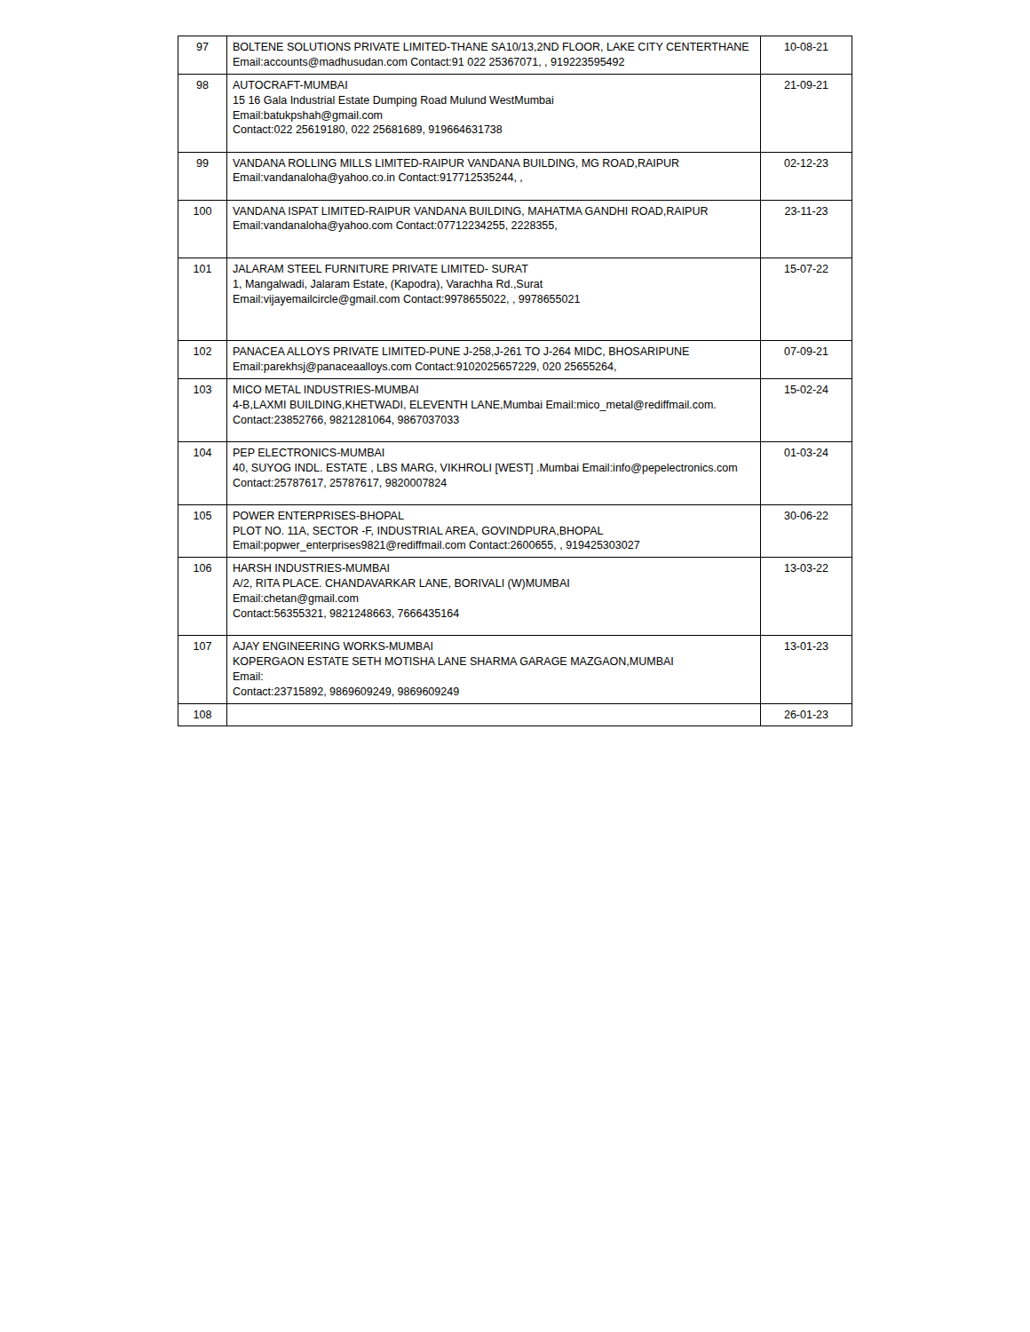| 97 | BOLTENE SOLUTIONS PRIVATE LIMITED-THANE SA10/13,2ND FLOOR, LAKE CITY CENTERTHANE Email:accounts@madhusudan.com Contact:91 022 25367071, , 919223595492 | 10-08-21 |
| 98 | AUTOCRAFT-MUMBAI 15 16 Gala Industrial Estate Dumping Road Mulund WestMumbai Email:batukpshah@gmail.com Contact:022 25619180, 022 25681689, 919664631738 | 21-09-21 |
| 99 | VANDANA ROLLING MILLS LIMITED-RAIPUR VANDANA BUILDING, MG ROAD,RAIPUR Email:vandanaloha@yahoo.co.in Contact:917712535244, , | 02-12-23 |
| 100 | VANDANA ISPAT LIMITED-RAIPUR VANDANA BUILDING, MAHATMA GANDHI ROAD,RAIPUR Email:vandanaloha@yahoo.com Contact:07712234255, 2228355, | 23-11-23 |
| 101 | JALARAM STEEL FURNITURE PRIVATE LIMITED- SURAT 1, Mangalwadi, Jalaram Estate, (Kapodra), Varachha Rd.,Surat Email:vijayemailcircle@gmail.com Contact:9978655022, , 9978655021 | 15-07-22 |
| 102 | PANACEA ALLOYS PRIVATE LIMITED-PUNE J-258,J-261 TO J-264 MIDC, BHOSARIPUNE Email:parekhsj@panaceaalloys.com Contact:9102025657229, 020 25655264, | 07-09-21 |
| 103 | MICO METAL INDUSTRIES-MUMBAI 4-B,LAXMI BUILDING,KHETWADI, ELEVENTH LANE,Mumbai Email:mico_metal@rediffmail.com. Contact:23852766, 9821281064, 9867037033 | 15-02-24 |
| 104 | PEP ELECTRONICS-MUMBAI 40, SUYOG INDL. ESTATE , LBS MARG, VIKHROLI [WEST] .Mumbai Email:info@pepelectronics.com Contact:25787617, 25787617, 9820007824 | 01-03-24 |
| 105 | POWER ENTERPRISES-BHOPAL PLOT NO. 11A, SECTOR -F, INDUSTRIAL AREA, GOVINDPURA,BHOPAL Email:popwer_enterprises9821@rediffmail.com Contact:2600655, , 919425303027 | 30-06-22 |
| 106 | HARSH INDUSTRIES-MUMBAI A/2, RITA PLACE. CHANDAVARKAR LANE, BORIVALI (W)MUMBAI Email:chetan@gmail.com Contact:56355321, 9821248663, 7666435164 | 13-03-22 |
| 107 | AJAY ENGINEERING WORKS-MUMBAI KOPERGAON ESTATE SETH MOTISHA LANE SHARMA GARAGE MAZGAON,MUMBAI Email: Contact:23715892, 9869609249, 9869609249 | 13-01-23 |
| 108 | | 26-01-23 |